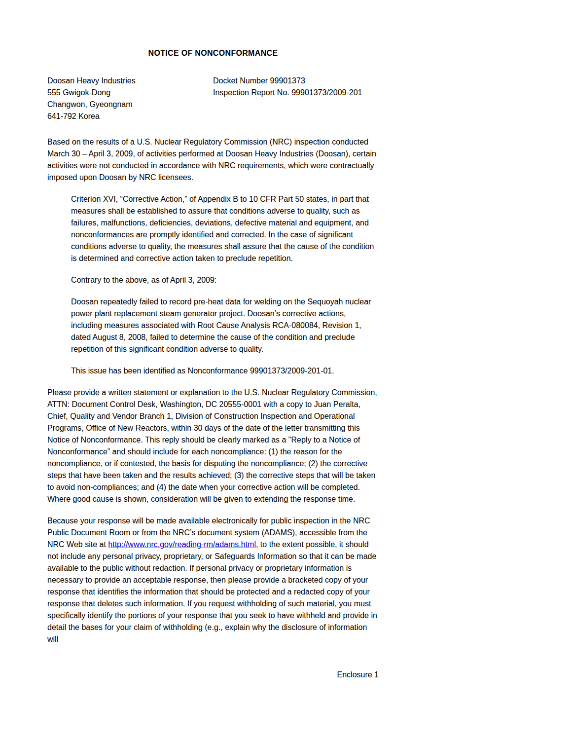NOTICE OF NONCONFORMANCE
| Doosan Heavy Industries 555 Gwigok-Dong Changwon, Gyeongnam 641-792 Korea | Docket Number 99901373 Inspection Report No. 99901373/2009-201 |
Based on the results of a U.S. Nuclear Regulatory Commission (NRC) inspection conducted March 30 – April 3, 2009, of activities performed at Doosan Heavy Industries (Doosan), certain activities were not conducted in accordance with NRC requirements, which were contractually imposed upon Doosan by NRC licensees.
Criterion XVI, “Corrective Action,” of Appendix B to 10 CFR Part 50 states, in part that measures shall be established to assure that conditions adverse to quality, such as failures, malfunctions, deficiencies, deviations, defective material and equipment, and nonconformances are promptly identified and corrected. In the case of significant conditions adverse to quality, the measures shall assure that the cause of the condition is determined and corrective action taken to preclude repetition.
Contrary to the above, as of April 3, 2009:
Doosan repeatedly failed to record pre-heat data for welding on the Sequoyah nuclear power plant replacement steam generator project. Doosan’s corrective actions, including measures associated with Root Cause Analysis RCA-080084, Revision 1, dated August 8, 2008, failed to determine the cause of the condition and preclude repetition of this significant condition adverse to quality.
This issue has been identified as Nonconformance 99901373/2009-201-01.
Please provide a written statement or explanation to the U.S. Nuclear Regulatory Commission, ATTN: Document Control Desk, Washington, DC 20555-0001 with a copy to Juan Peralta, Chief, Quality and Vendor Branch 1, Division of Construction Inspection and Operational Programs, Office of New Reactors, within 30 days of the date of the letter transmitting this Notice of Nonconformance. This reply should be clearly marked as a "Reply to a Notice of Nonconformance” and should include for each noncompliance: (1) the reason for the noncompliance, or if contested, the basis for disputing the noncompliance; (2) the corrective steps that have been taken and the results achieved; (3) the corrective steps that will be taken to avoid non-compliances; and (4) the date when your corrective action will be completed. Where good cause is shown, consideration will be given to extending the response time.
Because your response will be made available electronically for public inspection in the NRC Public Document Room or from the NRC’s document system (ADAMS), accessible from the NRC Web site at http://www.nrc.gov/reading-rm/adams.html, to the extent possible, it should not include any personal privacy, proprietary, or Safeguards Information so that it can be made available to the public without redaction. If personal privacy or proprietary information is necessary to provide an acceptable response, then please provide a bracketed copy of your response that identifies the information that should be protected and a redacted copy of your response that deletes such information. If you request withholding of such material, you must specifically identify the portions of your response that you seek to have withheld and provide in detail the bases for your claim of withholding (e.g., explain why the disclosure of information will
Enclosure 1